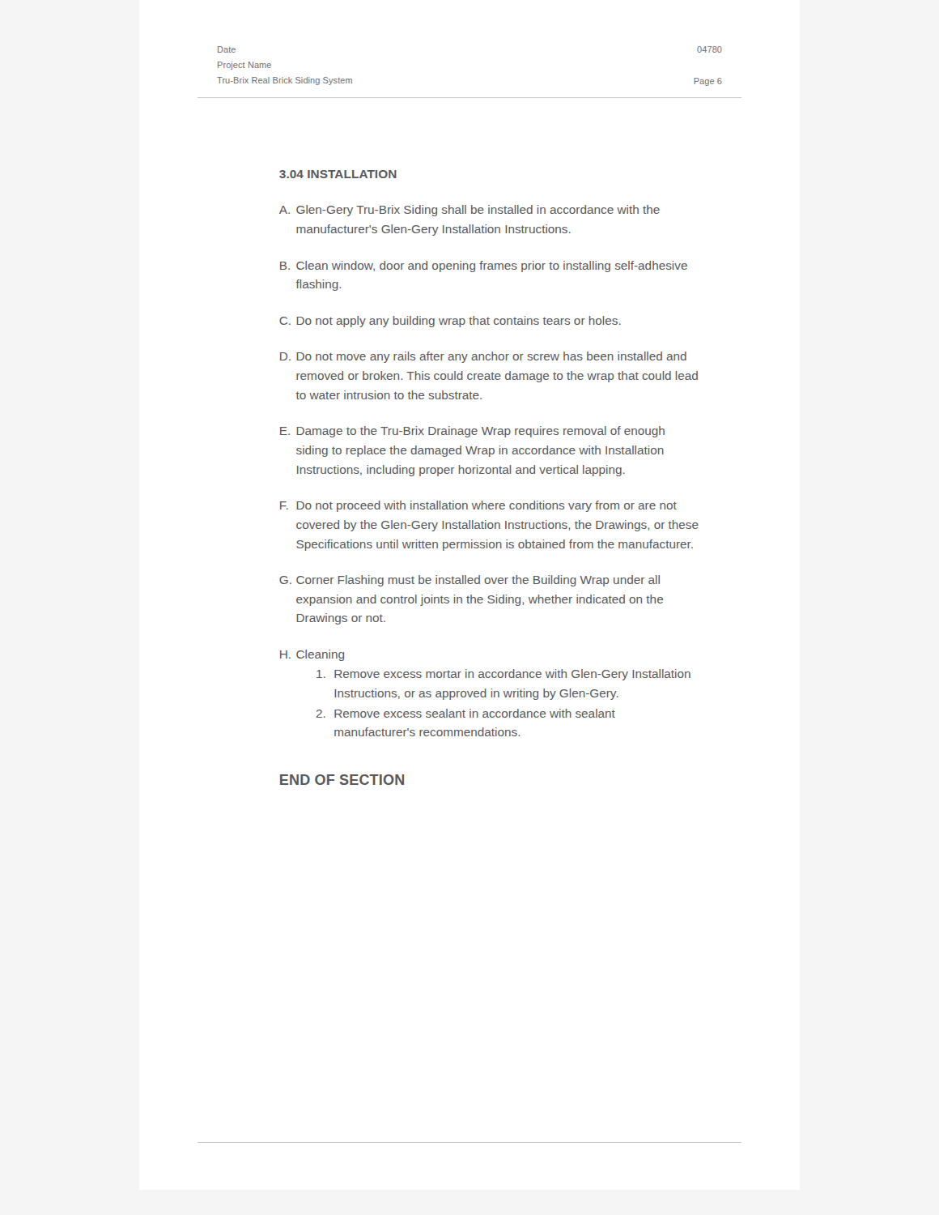Date
Project Name
Tru-Brix Real Brick Siding System
04780
Page 6
3.04 INSTALLATION
A. Glen-Gery Tru-Brix Siding shall be installed in accordance with the manufacturer's Glen-Gery Installation Instructions.
B. Clean window, door and opening frames prior to installing self-adhesive flashing.
C. Do not apply any building wrap that contains tears or holes.
D. Do not move any rails after any anchor or screw has been installed and removed or broken. This could create damage to the wrap that could lead to water intrusion to the substrate.
E. Damage to the Tru-Brix Drainage Wrap requires removal of enough siding to replace the damaged Wrap in accordance with Installation Instructions, including proper horizontal and vertical lapping.
F. Do not proceed with installation where conditions vary from or are not covered by the Glen-Gery Installation Instructions, the Drawings, or these Specifications until written permission is obtained from the manufacturer.
G. Corner Flashing must be installed over the Building Wrap under all expansion and control joints in the Siding, whether indicated on the Drawings or not.
H. Cleaning
1. Remove excess mortar in accordance with Glen-Gery Installation Instructions, or as approved in writing by Glen-Gery.
2. Remove excess sealant in accordance with sealant manufacturer's recommendations.
END OF SECTION